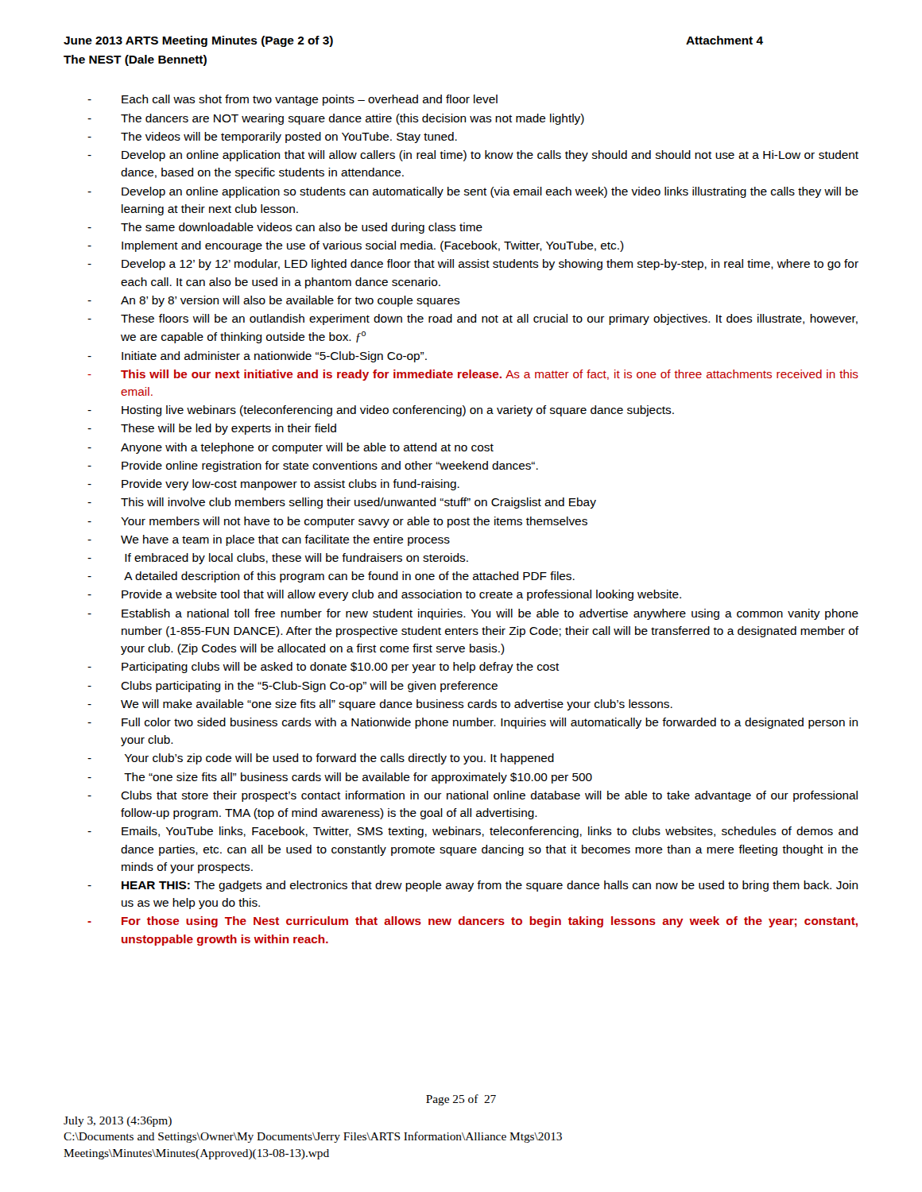June 2013 ARTS Meeting Minutes (Page 2 of 3) Attachment 4
The NEST (Dale Bennett)
Each call was shot from two vantage points – overhead and floor level
The dancers are NOT wearing square dance attire (this decision was not made lightly)
The videos will be temporarily posted on YouTube. Stay tuned.
Develop an online application that will allow callers (in real time) to know the calls they should and should not use at a Hi-Low or student dance, based on the specific students in attendance.
Develop an online application so students can automatically be sent (via email each week) the video links illustrating the calls they will be learning at their next club lesson.
The same downloadable videos can also be used during class time
Implement and encourage the use of various social media. (Facebook, Twitter, YouTube, etc.)
Develop a 12’ by 12’ modular, LED lighted dance floor that will assist students by showing them step-by-step, in real time, where to go for each call. It can also be used in a phantom dance scenario.
An 8’ by 8’ version will also be available for two couple squares
These floors will be an outlandish experiment down the road and not at all crucial to our primary objectives. It does illustrate, however, we are capable of thinking outside the box. ƒo
Initiate and administer a nationwide “5-Club-Sign Co-op”.
This will be our next initiative and is ready for immediate release. As a matter of fact, it is one of three attachments received in this email.
Hosting live webinars (teleconferencing and video conferencing) on a variety of square dance subjects.
These will be led by experts in their field
Anyone with a telephone or computer will be able to attend at no cost
Provide online registration for state conventions and other “weekend dances“.
Provide very low-cost manpower to assist clubs in fund-raising.
This will involve club members selling their used/unwanted “stuff” on Craigslist and Ebay
Your members will not have to be computer savvy or able to post the items themselves
We have a team in place that can facilitate the entire process
If embraced by local clubs, these will be fundraisers on steroids.
A detailed description of this program can be found in one of the attached PDF files.
Provide a website tool that will allow every club and association to create a professional looking website.
Establish a national toll free number for new student inquiries. You will be able to advertise anywhere using a common vanity phone number (1-855-FUN DANCE). After the prospective student enters their Zip Code; their call will be transferred to a designated member of your club. (Zip Codes will be allocated on a first come first serve basis.)
Participating clubs will be asked to donate $10.00 per year to help defray the cost
Clubs participating in the “5-Club-Sign Co-op” will be given preference
We will make available “one size fits all” square dance business cards to advertise your club’s lessons.
Full color two sided business cards with a Nationwide phone number. Inquiries will automatically be forwarded to a designated person in your club.
Your club’s zip code will be used to forward the calls directly to you. It happened
The “one size fits all” business cards will be available for approximately $10.00 per 500
Clubs that store their prospect’s contact information in our national online database will be able to take advantage of our professional follow-up program. TMA (top of mind awareness) is the goal of all advertising.
Emails, YouTube links, Facebook, Twitter, SMS texting, webinars, teleconferencing, links to clubs websites, schedules of demos and dance parties, etc. can all be used to constantly promote square dancing so that it becomes more than a mere fleeting thought in the minds of your prospects.
HEAR THIS: The gadgets and electronics that drew people away from the square dance halls can now be used to bring them back. Join us as we help you do this.
For those using The Nest curriculum that allows new dancers to begin taking lessons any week of the year; constant, unstoppable growth is within reach.
Page 25 of 27
July 3, 2013 (4:36pm)
C:\Documents and Settings\Owner\My Documents\Jerry Files\ARTS Information\Alliance Mtgs\2013
Meetings\Minutes\Minutes(Approved)(13-08-13).wpd